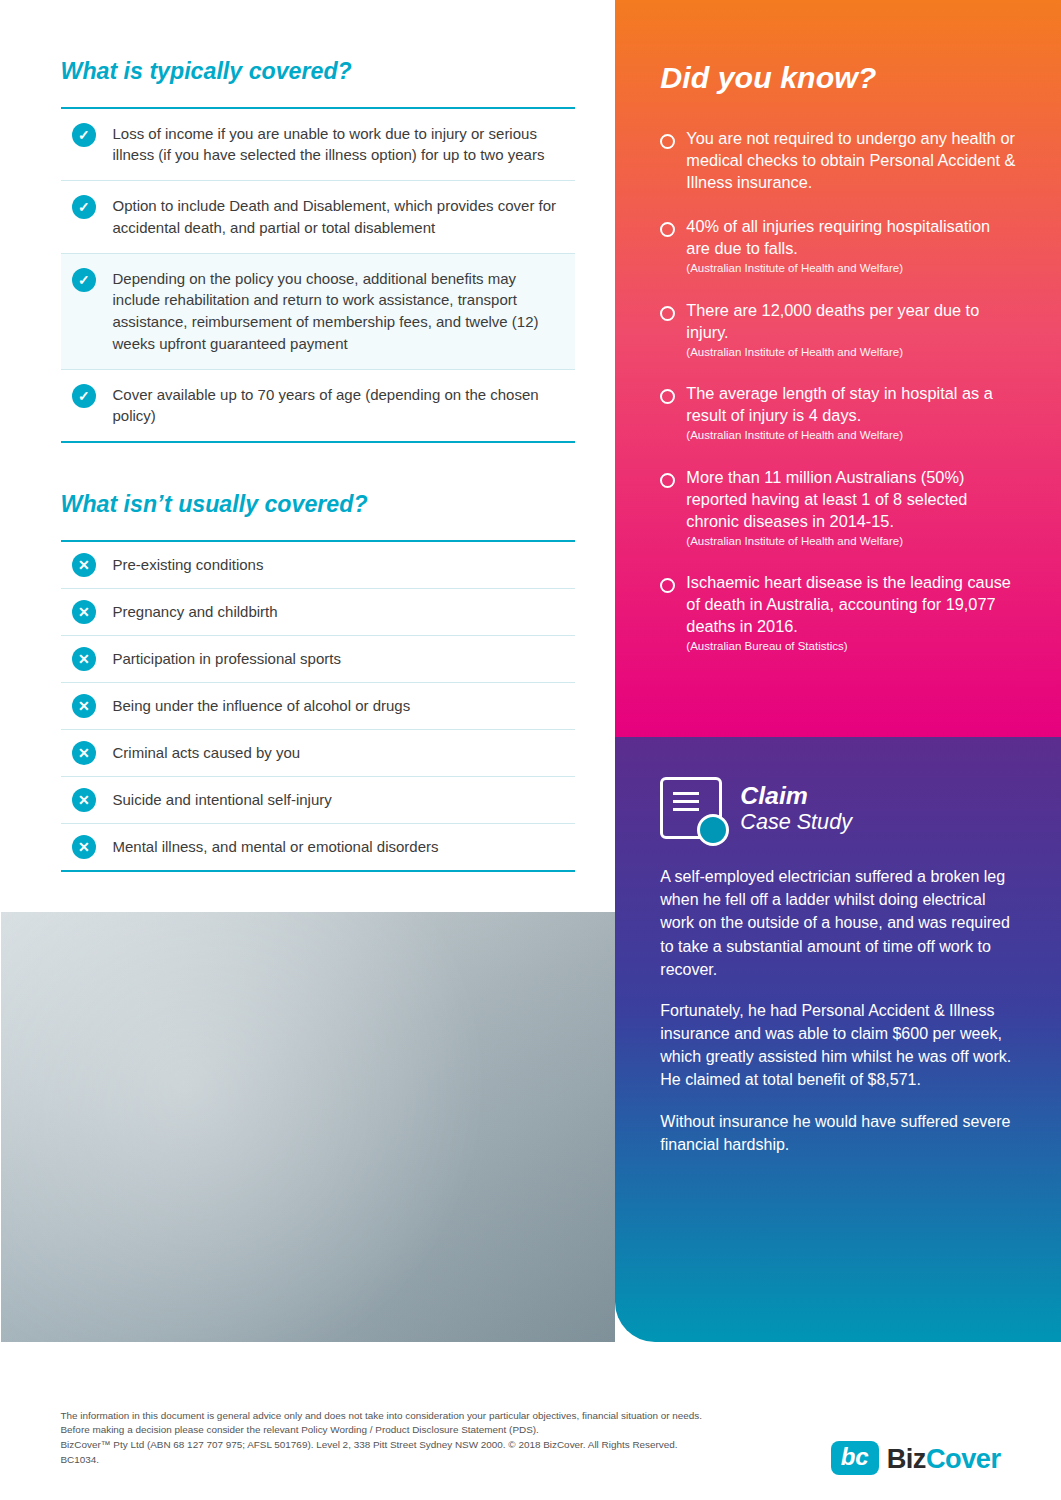What is typically covered?
| ✓ | Loss of income if you are unable to work due to injury or serious illness (if you have selected the illness option) for up to two years |
| ✓ | Option to include Death and Disablement, which provides cover for accidental death, and partial or total disablement |
| ✓ | Depending on the policy you choose, additional benefits may include rehabilitation and return to work assistance, transport assistance, reimbursement of membership fees, and twelve (12) weeks upfront guaranteed payment |
| ✓ | Cover available up to 70 years of age (depending on the chosen policy) |
What isn’t usually covered?
| ✕ | Pre-existing conditions |
| ✕ | Pregnancy and childbirth |
| ✕ | Participation in professional sports |
| ✕ | Being under the influence of alcohol or drugs |
| ✕ | Criminal acts caused by you |
| ✕ | Suicide and intentional self-injury |
| ✕ | Mental illness, and mental or emotional disorders |
Did you know?
You are not required to undergo any health or medical checks to obtain Personal Accident & Illness insurance.
40% of all injuries requiring hospitalisation are due to falls. (Australian Institute of Health and Welfare)
There are 12,000 deaths per year due to injury. (Australian Institute of Health and Welfare)
The average length of stay in hospital as a result of injury is 4 days. (Australian Institute of Health and Welfare)
More than 11 million Australians (50%) reported having at least 1 of 8 selected chronic diseases in 2014-15. (Australian Institute of Health and Welfare)
Ischaemic heart disease is the leading cause of death in Australia, accounting for 19,077 deaths in 2016. (Australian Bureau of Statistics)
ClaimCase Study
A self-employed electrician suffered a broken leg when he fell off a ladder whilst doing electrical work on the outside of a house, and was required to take a substantial amount of time off work to recover.
Fortunately, he had Personal Accident & Illness insurance and was able to claim $600 per week, which greatly assisted him whilst he was off work. He claimed at total benefit of $8,571.
Without insurance he would have suffered severe financial hardship.
The information in this document is general advice only and does not take into consideration your particular objectives, financial situation or needs. Before making a decision please consider the relevant Policy Wording / Product Disclosure Statement (PDS).
BizCover™ Pty Ltd (ABN 68 127 707 975; AFSL 501769). Level 2, 338 Pitt Street Sydney NSW 2000. © 2018 BizCover. All Rights Reserved. BC1034.
bc BizCover